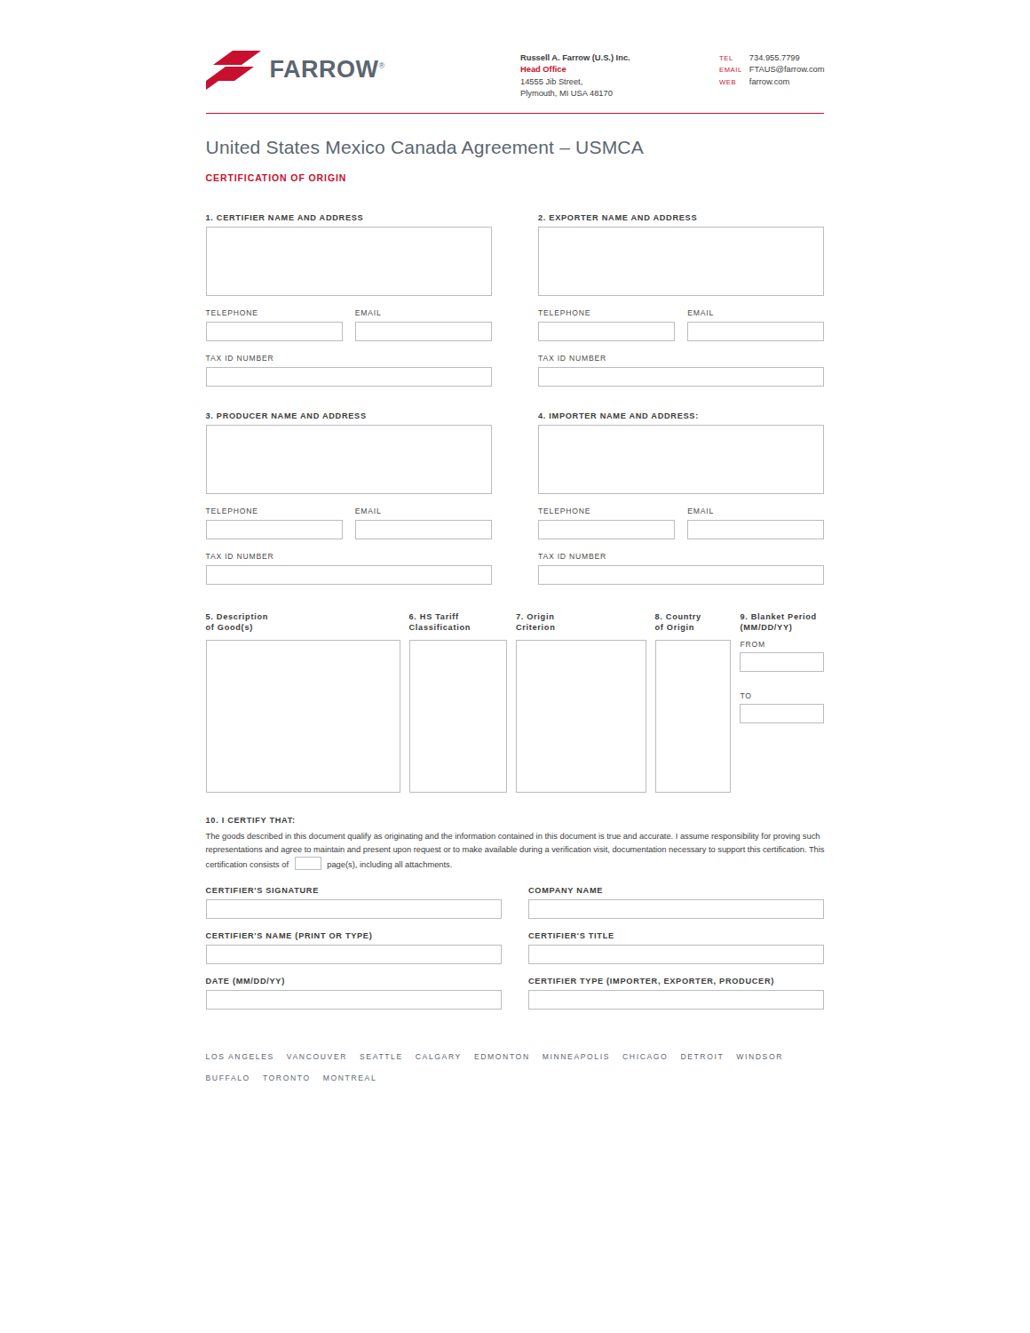FARROW®
Russell A. Farrow (U.S.) Inc.
Head Office
14555 Jib Street,
Plymouth, MI USA 48170
| TEL | 734.955.7799 |
| EMAIL | FTAUS@farrow.com |
| WEB | farrow.com |
United States Mexico Canada Agreement – USMCA
CERTIFICATION OF ORIGIN
1. Certifier Name and Address
Telephone
Email
Tax ID Number
2. Exporter Name and Address
Telephone
Email
Tax ID Number
3. Producer Name and Address
Telephone
Email
Tax ID Number
4. Importer Name and Address:
Telephone
Email
Tax ID Number
5. Description
of Good(s)
6. HS Tariff
Classification
7. Origin
Criterion
8. Country
of Origin
9. Blanket Period
(MM/DD/YY)
FROM
TO
10. I CERTIFY THAT:
The goods described in this document qualify as originating and the information contained in this document is true and accurate. I assume responsibility for proving such representations and agree to maintain and present upon request or to make available during a verification visit, documentation necessary to support this certification. This certification consists of page(s), including all attachments.
Certifier's Signature
Company Name
Certifier's Name (Print or Type)
Certifier's Title
Date (MM/DD/YY)
Certifier Type (Importer, Exporter, Producer)
LOS ANGELES VANCOUVER SEATTLE CALGARY EDMONTON MINNEAPOLIS CHICAGO DETROIT WINDSOR BUFFALO TORONTO MONTREAL